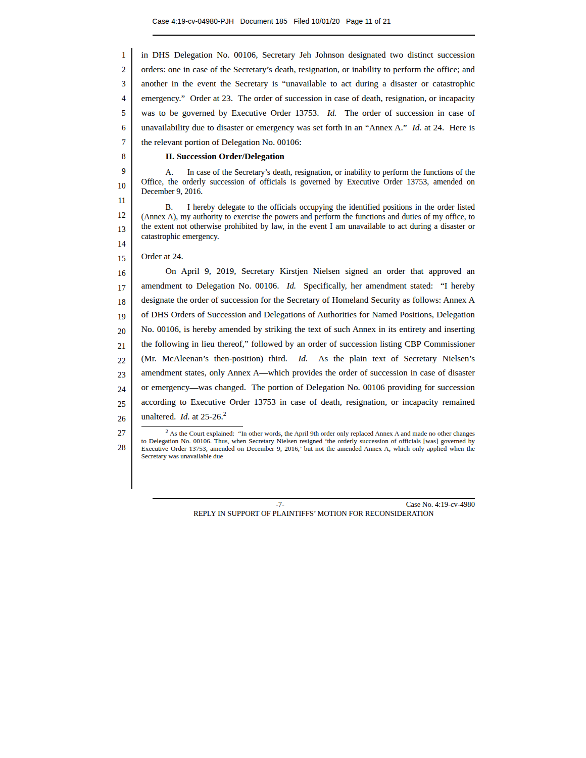Case 4:19-cv-04980-PJH Document 185 Filed 10/01/20 Page 11 of 21
1
2
3
4
5
6
7
8
9
10
11
12
13
14
15
16
17
18
19
20
21
22
23
24
25
26
27
28
in DHS Delegation No. 00106, Secretary Jeh Johnson designated two distinct succession orders: one in case of the Secretary’s death, resignation, or inability to perform the office; and another in the event the Secretary is “unavailable to act during a disaster or catastrophic emergency.” Order at 23. The order of succession in case of death, resignation, or incapacity was to be governed by Executive Order 13753. Id. The order of succession in case of unavailability due to disaster or emergency was set forth in an “Annex A.” Id. at 24. Here is the relevant portion of Delegation No. 00106:
II. Succession Order/Delegation
A. In case of the Secretary’s death, resignation, or inability to perform the functions of the Office, the orderly succession of officials is governed by Executive Order 13753, amended on December 9, 2016.
B. I hereby delegate to the officials occupying the identified positions in the order listed (Annex A), my authority to exercise the powers and perform the functions and duties of my office, to the extent not otherwise prohibited by law, in the event I am unavailable to act during a disaster or catastrophic emergency.
Order at 24.
On April 9, 2019, Secretary Kirstjen Nielsen signed an order that approved an amendment to Delegation No. 00106. Id. Specifically, her amendment stated: “I hereby designate the order of succession for the Secretary of Homeland Security as follows: Annex A of DHS Orders of Succession and Delegations of Authorities for Named Positions, Delegation No. 00106, is hereby amended by striking the text of such Annex in its entirety and inserting the following in lieu thereof,” followed by an order of succession listing CBP Commissioner (Mr. McAleenan’s then-position) third. Id. As the plain text of Secretary Nielsen’s amendment states, only Annex A—which provides the order of succession in case of disaster or emergency—was changed. The portion of Delegation No. 00106 providing for succession according to Executive Order 13753 in case of death, resignation, or incapacity remained unaltered. Id. at 25-26.2
2 As the Court explained: “In other words, the April 9th order only replaced Annex A and made no other changes to Delegation No. 00106. Thus, when Secretary Nielsen resigned ‘the orderly succession of officials [was] governed by Executive Order 13753, amended on December 9, 2016,’ but not the amended Annex A, which only applied when the Secretary was unavailable due
-7-
Case No. 4:19-cv-4980
REPLY IN SUPPORT OF PLAINTIFFS’ MOTION FOR RECONSIDERATION